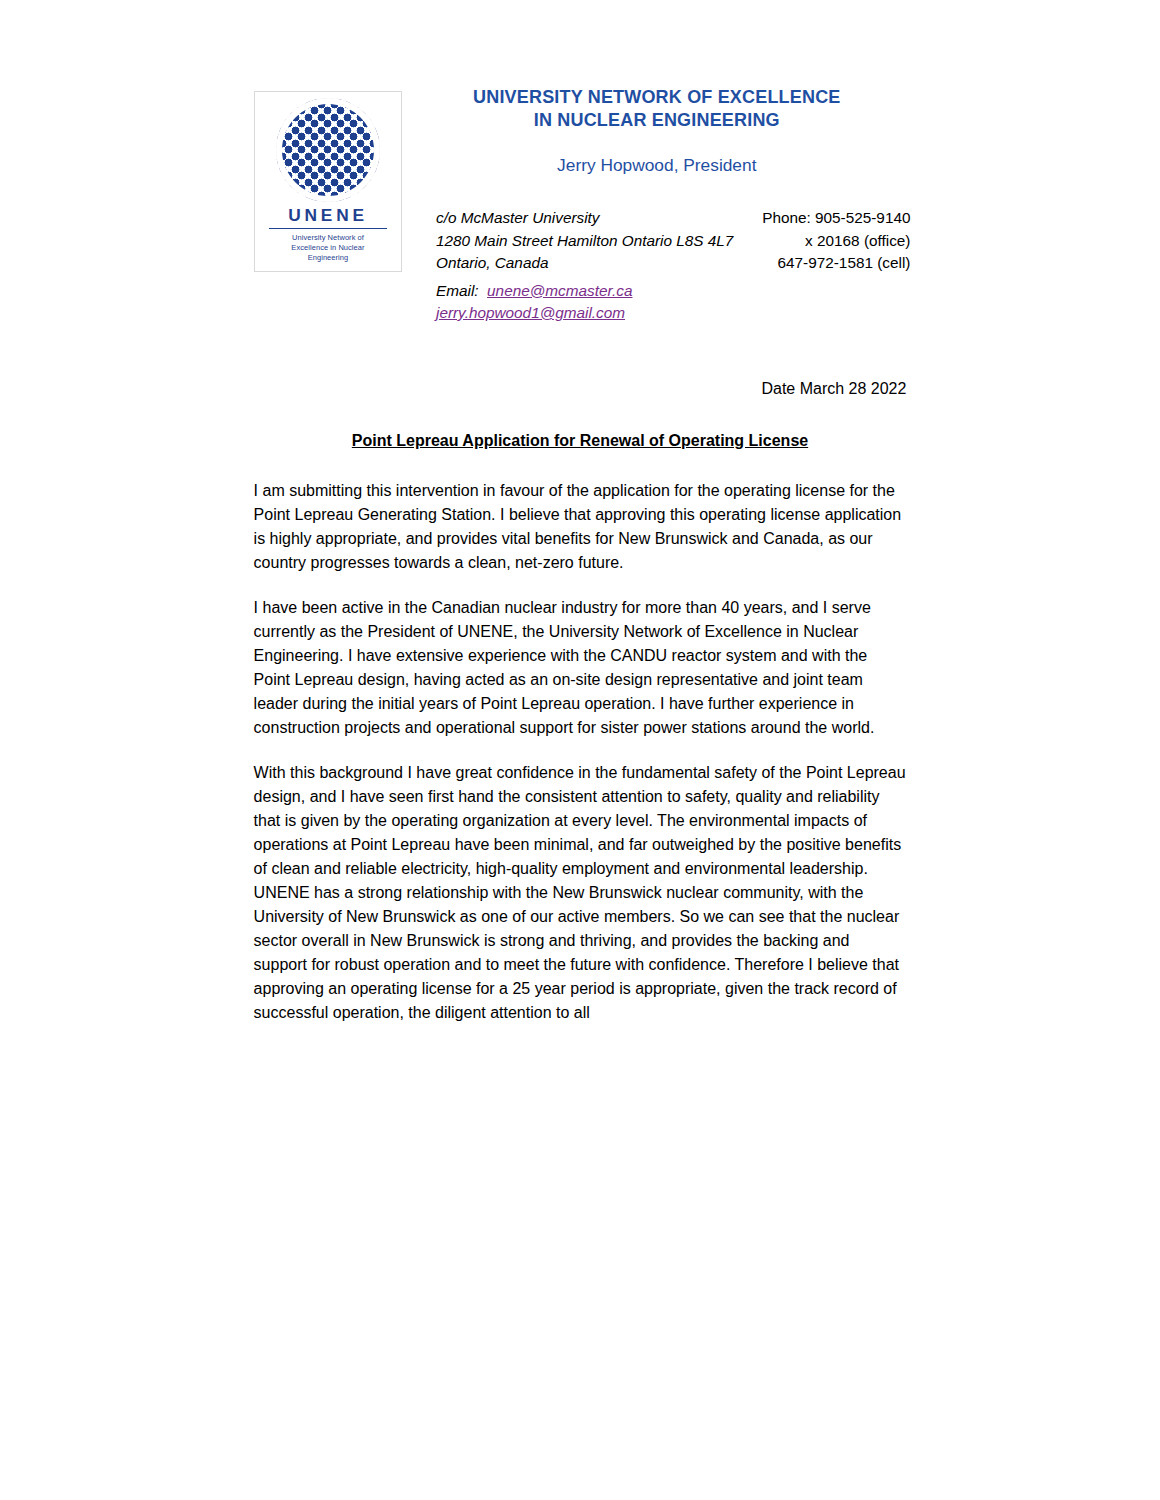UNENE
University Network of
Excellence in Nuclear
Engineering
UNIVERSITY NETWORK OF EXCELLENCE
IN NUCLEAR ENGINEERING
Jerry Hopwood, President
c/o McMaster University
1280 Main Street Hamilton Ontario L8S 4L7
Ontario, Canada
Email: unene@mcmaster.ca
jerry.hopwood1@gmail.com
Phone: 905-525-9140
x 20168 (office)
647-972-1581 (cell)
Date March 28 2022
Point Lepreau Application for Renewal of Operating License
I am submitting this intervention in favour of the application for the operating license for the Point Lepreau Generating Station. I believe that approving this operating license application is highly appropriate, and provides vital benefits for New Brunswick and Canada, as our country progresses towards a clean, net-zero future.
I have been active in the Canadian nuclear industry for more than 40 years, and I serve currently as the President of UNENE, the University Network of Excellence in Nuclear Engineering. I have extensive experience with the CANDU reactor system and with the Point Lepreau design, having acted as an on-site design representative and joint team leader during the initial years of Point Lepreau operation. I have further experience in construction projects and operational support for sister power stations around the world.
With this background I have great confidence in the fundamental safety of the Point Lepreau design, and I have seen first hand the consistent attention to safety, quality and reliability that is given by the operating organization at every level. The environmental impacts of operations at Point Lepreau have been minimal, and far outweighed by the positive benefits of clean and reliable electricity, high-quality employment and environmental leadership. UNENE has a strong relationship with the New Brunswick nuclear community, with the University of New Brunswick as one of our active members. So we can see that the nuclear sector overall in New Brunswick is strong and thriving, and provides the backing and support for robust operation and to meet the future with confidence. Therefore I believe that approving an operating license for a 25 year period is appropriate, given the track record of successful operation, the diligent attention to all